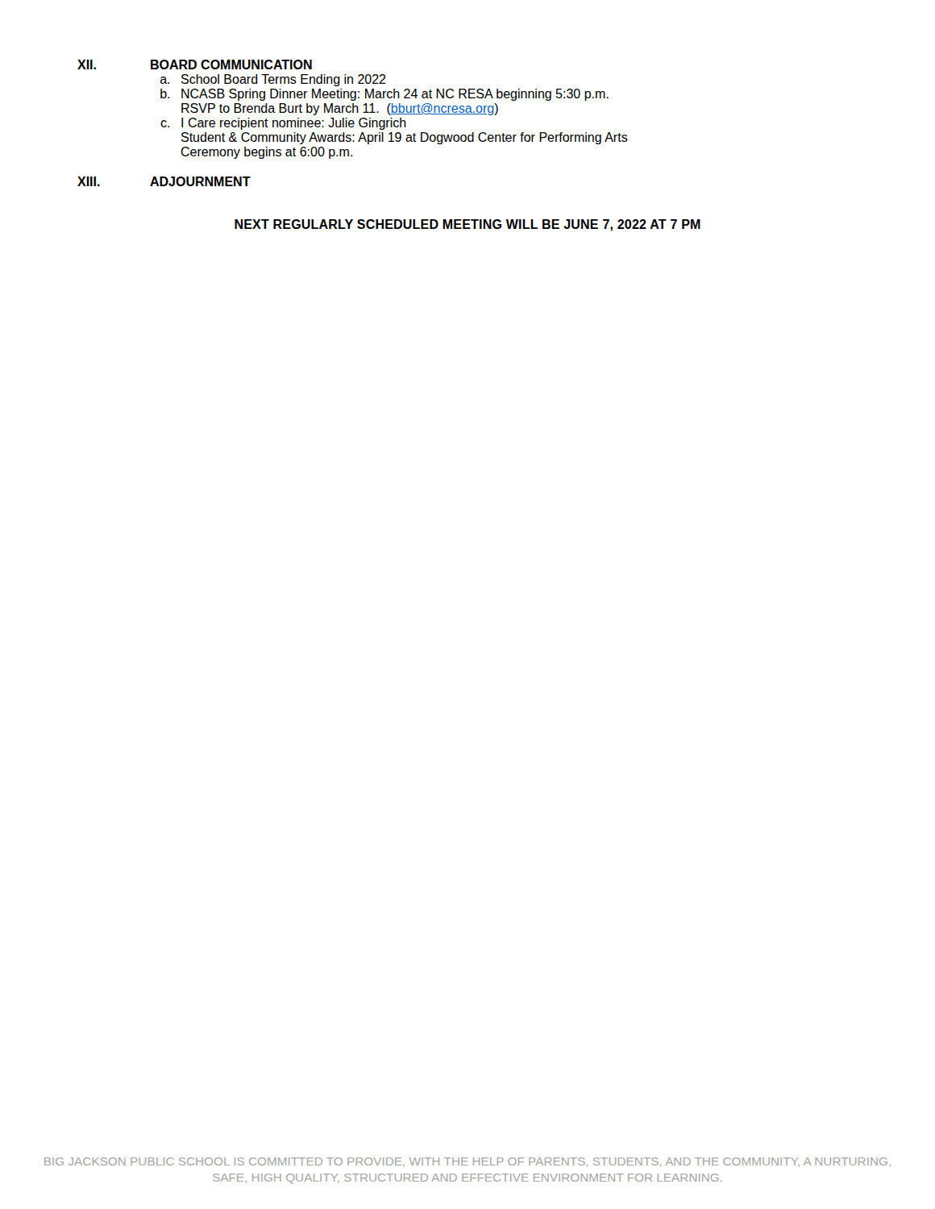XII.
BOARD COMMUNICATION
School Board Terms Ending in 2022
NCASB Spring Dinner Meeting: March 24 at NC RESA beginning 5:30 p.m. RSVP to Brenda Burt by March 11. (bburt@ncresa.org)
I Care recipient nominee: Julie Gingrich Student & Community Awards: April 19 at Dogwood Center for Performing Arts Ceremony begins at 6:00 p.m.
XIII.
ADJOURNMENT
NEXT REGULARLY SCHEDULED MEETING WILL BE JUNE 7, 2022 AT 7 PM
Big Jackson Public School is committed to provide, with the help of parents, students, and the community, a nurturing, safe, high quality, structured and effective environment for learning.